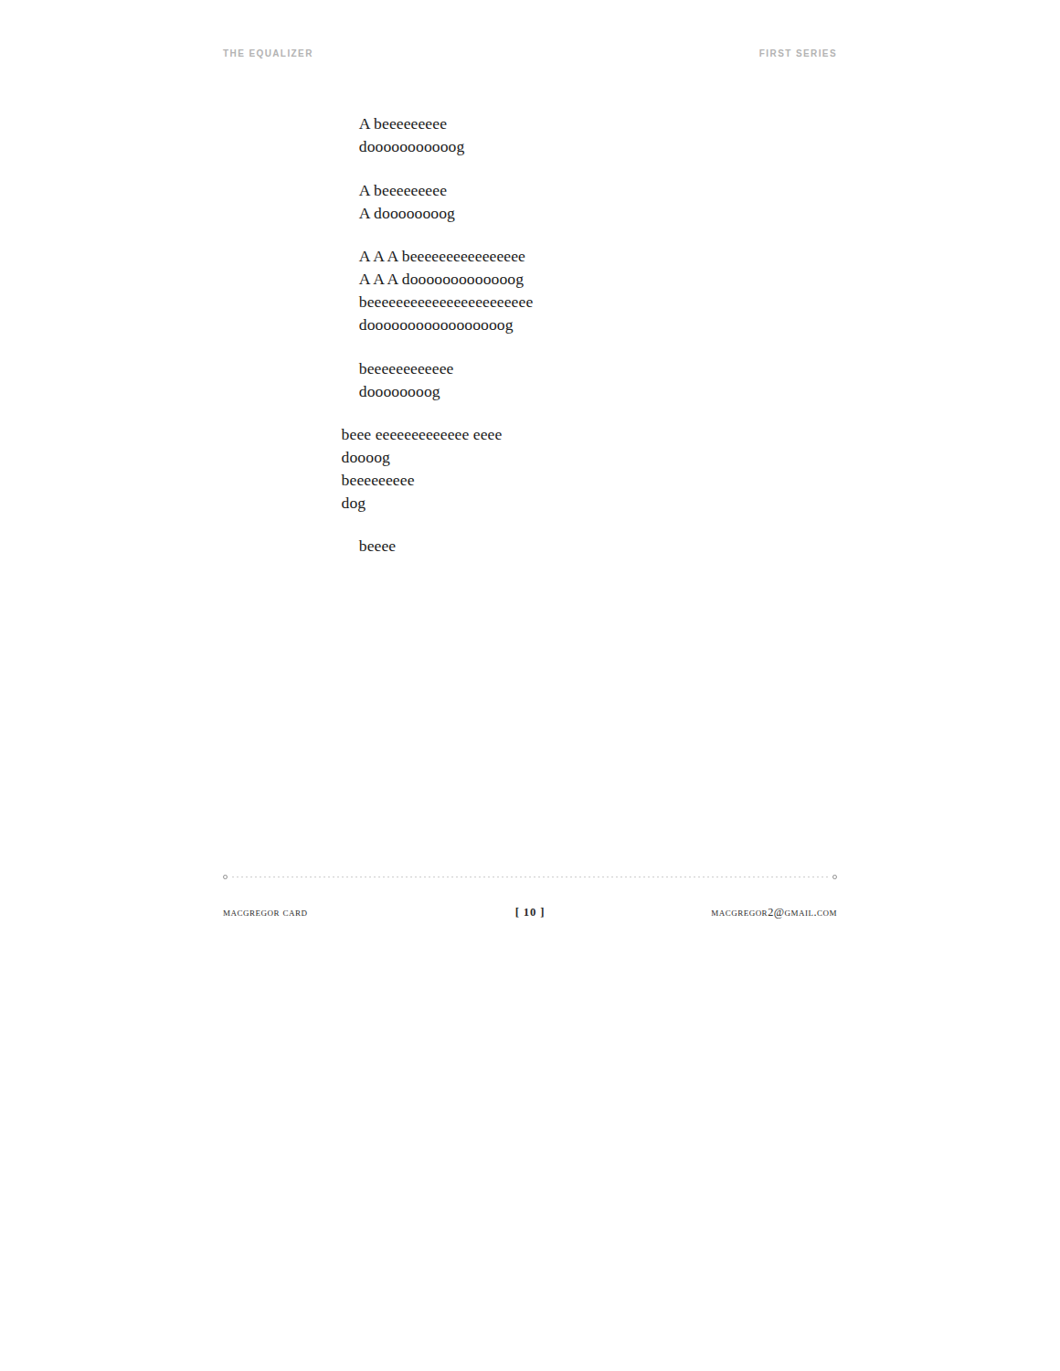The Equalizer First Series
A beeeeeeeee
dooooooooooog
A beeeeeeeee
A doooooooog
A A A beeeeeeeeeeeeeeee
A A A dooooooooooooog
beeeeeeeeeeeeeeeeeeeeeee
dooooooooooooooooog
beeeeeeeeeeee
doooooooog
beee eeeeeeeeeeeee eeee
doooog
beeeeeeeee
dog
beeee
MacGregor Card [ 10 ] macgregor2@gmail.com